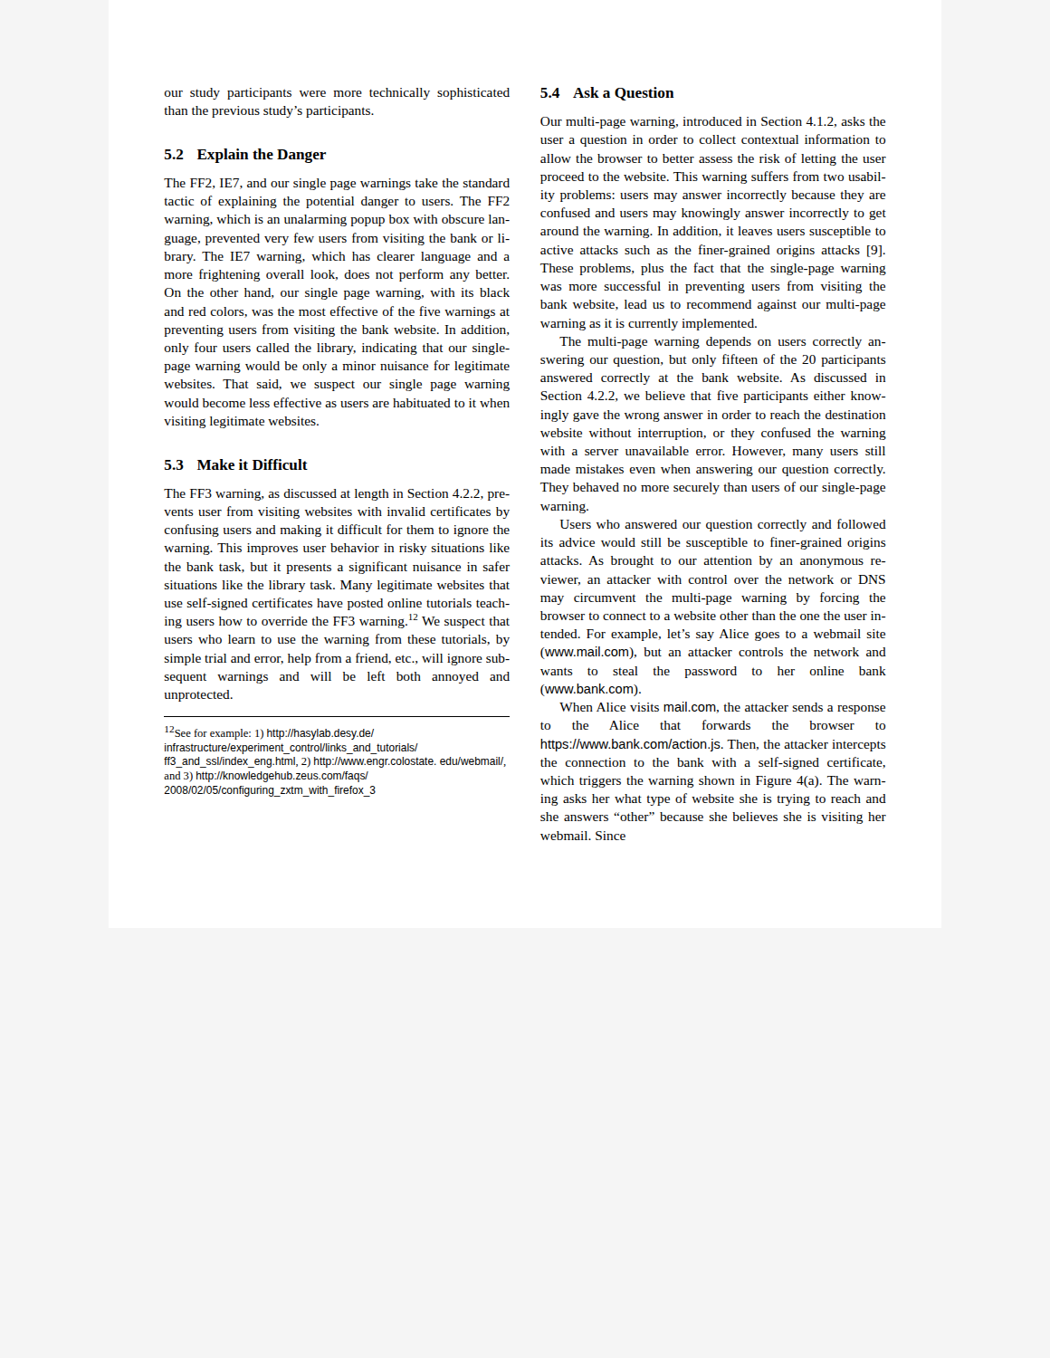our study participants were more technically sophisticated than the previous study’s participants.
5.2 Explain the Danger
The FF2, IE7, and our single page warnings take the standard tactic of explaining the potential danger to users. The FF2 warning, which is an unalarming popup box with obscure language, prevented very few users from visiting the bank or library. The IE7 warning, which has clearer language and a more frightening overall look, does not perform any better. On the other hand, our single page warning, with its black and red colors, was the most effective of the five warnings at preventing users from visiting the bank website. In addition, only four users called the library, indicating that our single-page warning would be only a minor nuisance for legitimate websites. That said, we suspect our single page warning would become less effective as users are habituated to it when visiting legitimate websites.
5.3 Make it Difficult
The FF3 warning, as discussed at length in Section 4.2.2, prevents user from visiting websites with invalid certificates by confusing users and making it difficult for them to ignore the warning. This improves user behavior in risky situations like the bank task, but it presents a significant nuisance in safer situations like the library task. Many legitimate websites that use self-signed certificates have posted online tutorials teaching users how to override the FF3 warning.12 We suspect that users who learn to use the warning from these tutorials, by simple trial and error, help from a friend, etc., will ignore subsequent warnings and will be left both annoyed and unprotected.
12 See for example: 1) http://hasylab.desy.de/ infrastructure/experiment_control/links_and_tutorials/ ff3_and_ssl/index_eng.html, 2) http://www.engr.colostate. edu/webmail/, and 3) http://knowledgehub.zeus.com/faqs/ 2008/02/05/configuring_zxtm_with_firefox_3
5.4 Ask a Question
Our multi-page warning, introduced in Section 4.1.2, asks the user a question in order to collect contextual information to allow the browser to better assess the risk of letting the user proceed to the website. This warning suffers from two usability problems: users may answer incorrectly because they are confused and users may knowingly answer incorrectly to get around the warning. In addition, it leaves users susceptible to active attacks such as the finer-grained origins attacks [9]. These problems, plus the fact that the single-page warning was more successful in preventing users from visiting the bank website, lead us to recommend against our multi-page warning as it is currently implemented.
The multi-page warning depends on users correctly answering our question, but only fifteen of the 20 participants answered correctly at the bank website. As discussed in Section 4.2.2, we believe that five participants either knowingly gave the wrong answer in order to reach the destination website without interruption, or they confused the warning with a server unavailable error. However, many users still made mistakes even when answering our question correctly. They behaved no more securely than users of our single-page warning.
Users who answered our question correctly and followed its advice would still be susceptible to finer-grained origins attacks. As brought to our attention by an anonymous reviewer, an attacker with control over the network or DNS may circumvent the multi-page warning by forcing the browser to connect to a website other than the one the user intended. For example, let’s say Alice goes to a webmail site (www.mail.com), but an attacker controls the network and wants to steal the password to her online bank (www.bank.com).
When Alice visits mail.com, the attacker sends a response to the Alice that forwards the browser to https://www.bank.com/action.js. Then, the attacker intercepts the connection to the bank with a self-signed certificate, which triggers the warning shown in Figure 4(a). The warning asks her what type of website she is trying to reach and she answers “other” because she believes she is visiting her webmail. Since